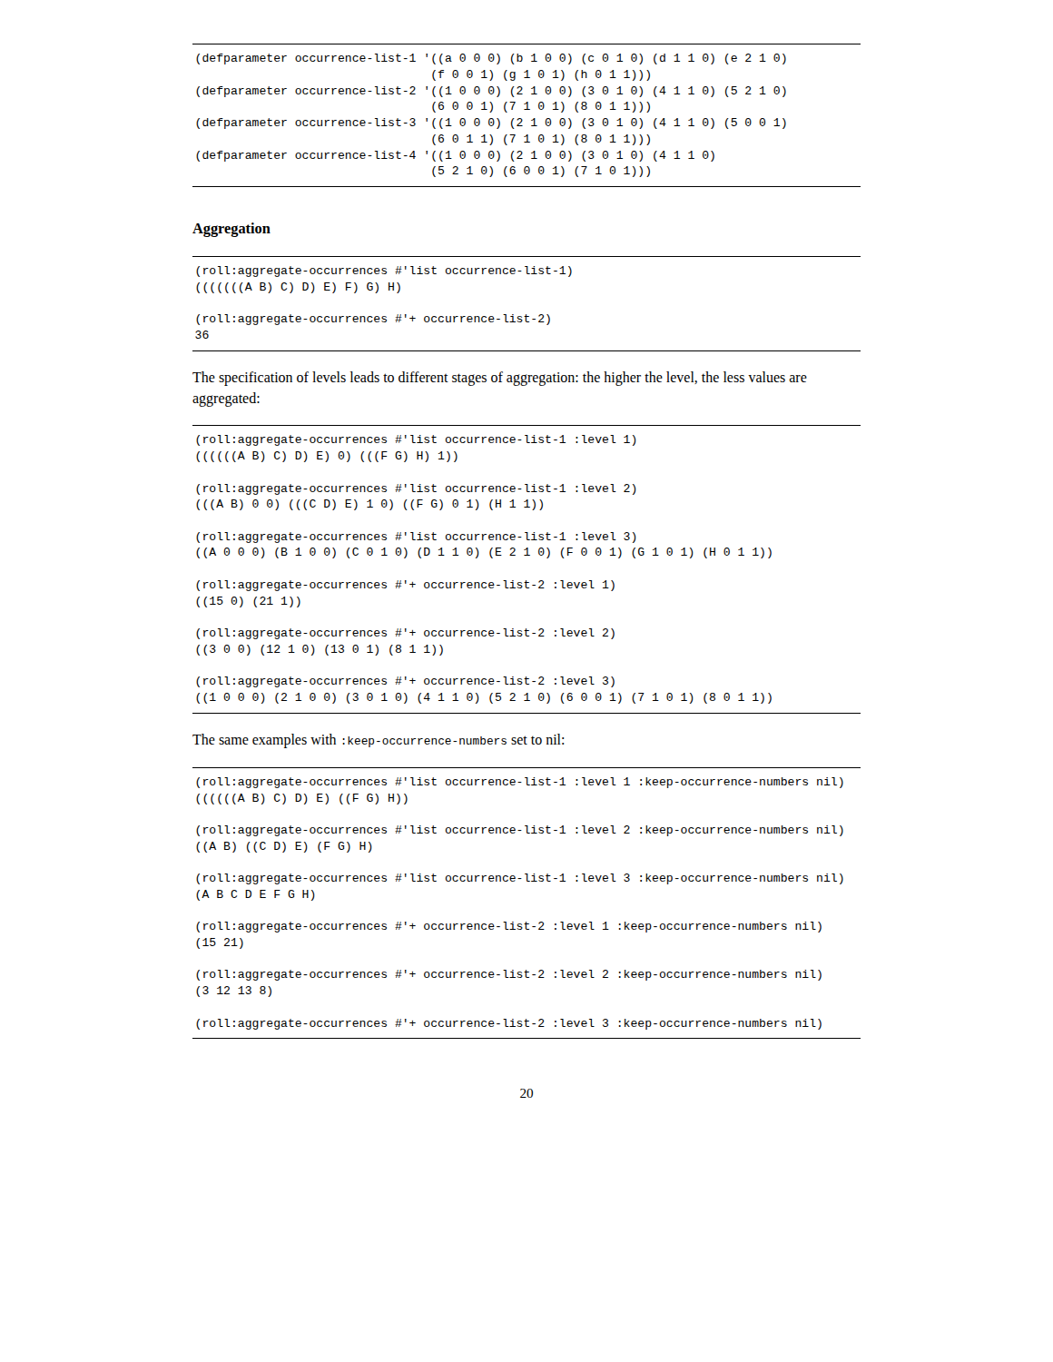(defparameter occurrence-list-1 '((a 0 0 0) (b 1 0 0) (c 0 1 0) (d 1 1 0) (e 2 1 0)
                                 (f 0 0 1) (g 1 0 1) (h 0 1 1)))
(defparameter occurrence-list-2 '((1 0 0 0) (2 1 0 0) (3 0 1 0) (4 1 1 0) (5 2 1 0)
                                 (6 0 0 1) (7 1 0 1) (8 0 1 1)))
(defparameter occurrence-list-3 '((1 0 0 0) (2 1 0 0) (3 0 1 0) (4 1 1 0) (5 0 0 1)
                                 (6 0 1 1) (7 1 0 1) (8 0 1 1)))
(defparameter occurrence-list-4 '((1 0 0 0) (2 1 0 0) (3 0 1 0) (4 1 1 0)
                                 (5 2 1 0) (6 0 0 1) (7 1 0 1)))
Aggregation
(roll:aggregate-occurrences #'list occurrence-list-1)
(((((((A B) C) D) E) F) G) H)

(roll:aggregate-occurrences #'+ occurrence-list-2)
36
The specification of levels leads to different stages of aggregation: the higher the level, the less values are aggregated:
(roll:aggregate-occurrences #'list occurrence-list-1 :level 1)
((((((A B) C) D) E) 0) (((F G) H) 1))

(roll:aggregate-occurrences #'list occurrence-list-1 :level 2)
(((A B) 0 0) (((C D) E) 1 0) ((F G) 0 1) (H 1 1))

(roll:aggregate-occurrences #'list occurrence-list-1 :level 3)
((A 0 0 0) (B 1 0 0) (C 0 1 0) (D 1 1 0) (E 2 1 0) (F 0 0 1) (G 1 0 1) (H 0 1 1))

(roll:aggregate-occurrences #'+ occurrence-list-2 :level 1)
((15 0) (21 1))

(roll:aggregate-occurrences #'+ occurrence-list-2 :level 2)
((3 0 0) (12 1 0) (13 0 1) (8 1 1))

(roll:aggregate-occurrences #'+ occurrence-list-2 :level 3)
((1 0 0 0) (2 1 0 0) (3 0 1 0) (4 1 1 0) (5 2 1 0) (6 0 0 1) (7 1 0 1) (8 0 1 1))
The same examples with :keep-occurrence-numbers set to nil:
(roll:aggregate-occurrences #'list occurrence-list-1 :level 1 :keep-occurrence-numbers nil)
((((((A B) C) D) E) ((F G) H))

(roll:aggregate-occurrences #'list occurrence-list-1 :level 2 :keep-occurrence-numbers nil)
((A B) ((C D) E) (F G) H)

(roll:aggregate-occurrences #'list occurrence-list-1 :level 3 :keep-occurrence-numbers nil)
(A B C D E F G H)

(roll:aggregate-occurrences #'+ occurrence-list-2 :level 1 :keep-occurrence-numbers nil)
(15 21)

(roll:aggregate-occurrences #'+ occurrence-list-2 :level 2 :keep-occurrence-numbers nil)
(3 12 13 8)

(roll:aggregate-occurrences #'+ occurrence-list-2 :level 3 :keep-occurrence-numbers nil)
20